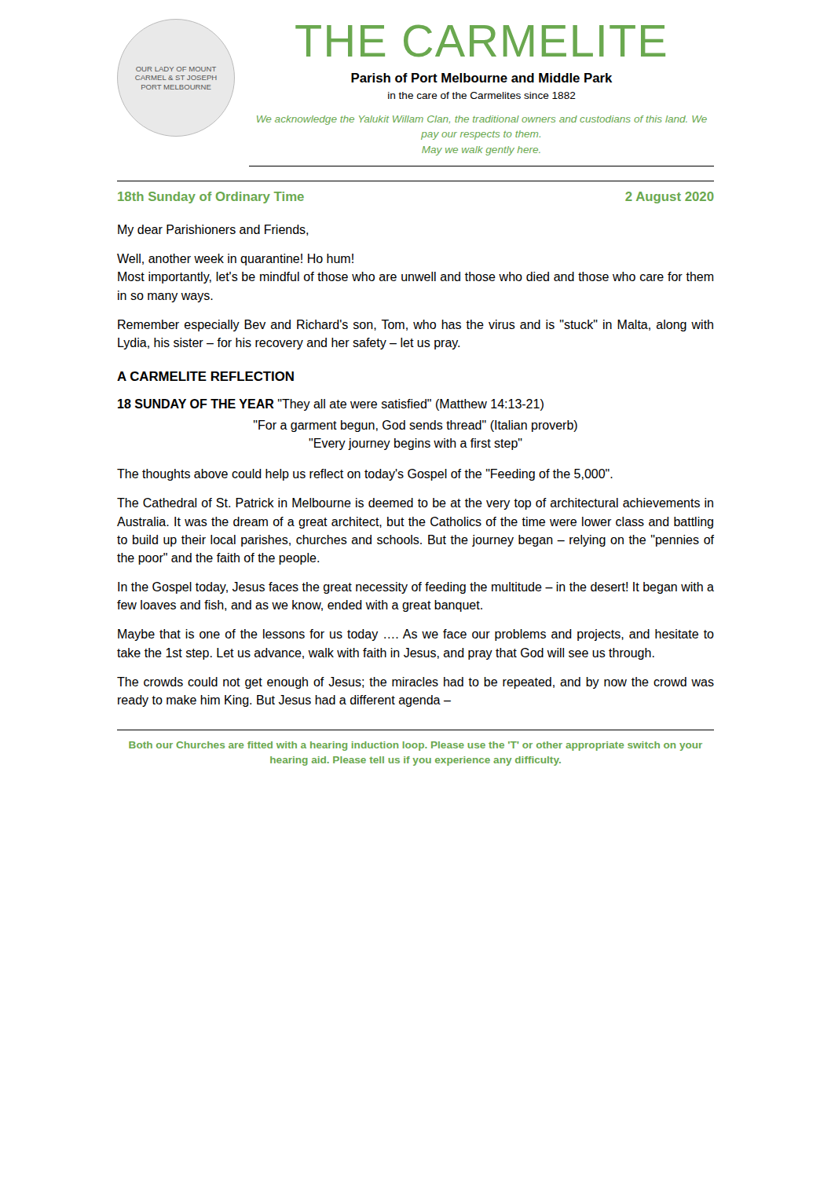OUR LADY OF MOUNT CARMEL & ST JOSEPH
PORT MELBOURNE
THE CARMELITE
Parish of Port Melbourne and Middle Park
in the care of the Carmelites since 1882
We acknowledge the Yalukit Willam Clan, the traditional owners and custodians of this land. We pay our respects to them.
May we walk gently here.
18th Sunday of Ordinary Time 2 August 2020
My dear Parishioners and Friends,
Well, another week in quarantine! Ho hum!
Most importantly, let's be mindful of those who are unwell and those who died and those who care for them in so many ways.
Remember especially Bev and Richard's son, Tom, who has the virus and is "stuck" in Malta, along with Lydia, his sister – for his recovery and her safety – let us pray.
A CARMELITE REFLECTION
18 SUNDAY OF THE YEAR "They all ate were satisfied" (Matthew 14:13-21)
"For a garment begun, God sends thread" (Italian proverb) "Every journey begins with a first step"
The thoughts above could help us reflect on today's Gospel of the "Feeding of the 5,000".
The Cathedral of St. Patrick in Melbourne is deemed to be at the very top of architectural achievements in Australia. It was the dream of a great architect, but the Catholics of the time were lower class and battling to build up their local parishes, churches and schools. But the journey began – relying on the "pennies of the poor" and the faith of the people.
In the Gospel today, Jesus faces the great necessity of feeding the multitude – in the desert! It began with a few loaves and fish, and as we know, ended with a great banquet.
Maybe that is one of the lessons for us today …. As we face our problems and projects, and hesitate to take the 1st step. Let us advance, walk with faith in Jesus, and pray that God will see us through.
The crowds could not get enough of Jesus; the miracles had to be repeated, and by now the crowd was ready to make him King. But Jesus had a different agenda –
Both our Churches are fitted with a hearing induction loop. Please use the 'T' or other appropriate switch on your hearing aid. Please tell us if you experience any difficulty.